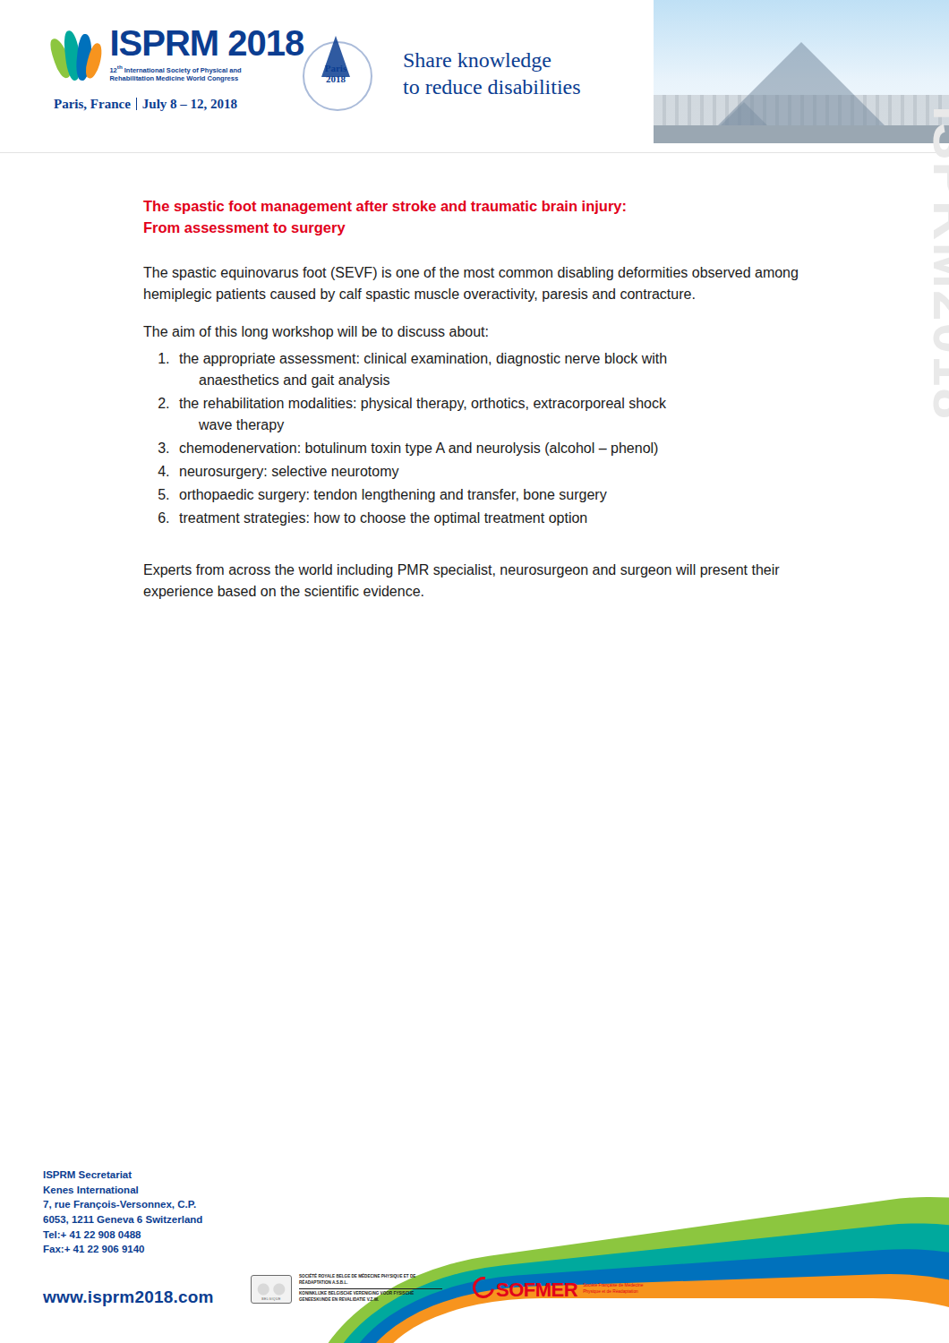ISPRM 2018
12th International Society of Physical and
Rehabilitation Medicine World Congress
Paris, France July 8 – 12, 2018
Paris
2018
Share knowledge
to reduce disabilities
ISPRM2018
The spastic foot management after stroke and traumatic brain injury:
From assessment to surgery
The spastic equinovarus foot (SEVF) is one of the most common disabling deformities observed among hemiplegic patients caused by calf spastic muscle overactivity, paresis and contracture.
The aim of this long workshop will be to discuss about:
the appropriate assessment: clinical examination, diagnostic nerve block with anaesthetics and gait analysis
the rehabilitation modalities: physical therapy, orthotics, extracorporeal shock wave therapy
chemodenervation: botulinum toxin type A and neurolysis (alcohol – phenol)
neurosurgery: selective neurotomy
orthopaedic surgery: tendon lengthening and transfer, bone surgery
treatment strategies: how to choose the optimal treatment option
Experts from across the world including PMR specialist, neurosurgeon and surgeon will present their experience based on the scientific evidence.
ISPRM Secretariat Kenes International
7, rue François-Versonnex, C.P.
6053, 1211 Geneva 6 Switzerland
Tel:+ 41 22 908 0488
Fax:+ 41 22 906 9140
www.isprm2018.com
Société Royale Belge de Médecine Physique et de Réadaptation a.s.b.l. Koninklijke Belgische Vereniging voor Fysische Geneeskunde en Revalidatie v.z.w.
SOFMER
Société Française de Médecine
Physique et de Réadaptation